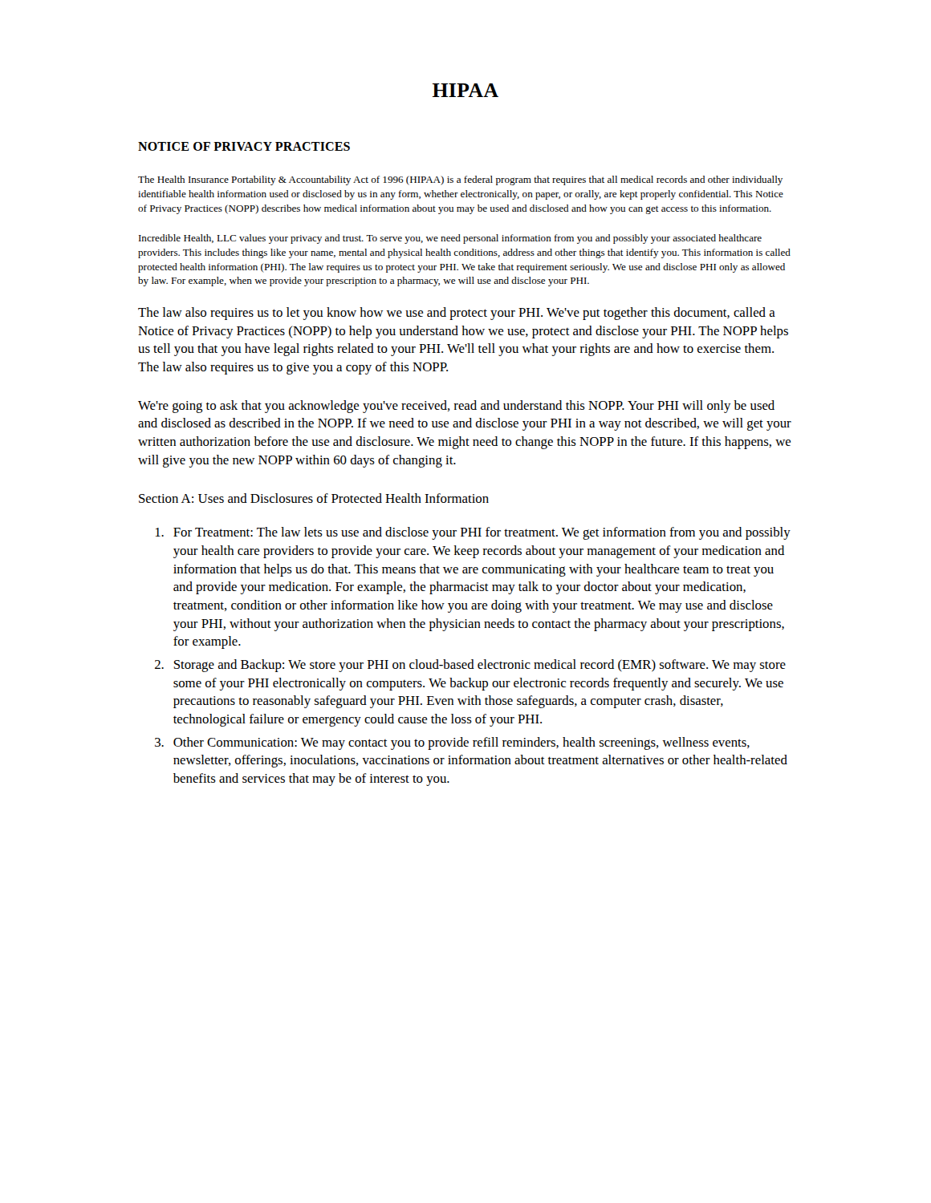HIPAA
NOTICE OF PRIVACY PRACTICES
The Health Insurance Portability & Accountability Act of 1996 (HIPAA) is a federal program that requires that all medical records and other individually identifiable health information used or disclosed by us in any form, whether electronically, on paper, or orally, are kept properly confidential. This Notice of Privacy Practices (NOPP) describes how medical information about you may be used and disclosed and how you can get access to this information.
Incredible Health, LLC values your privacy and trust. To serve you, we need personal information from you and possibly your associated healthcare providers. This includes things like your name, mental and physical health conditions, address and other things that identify you. This information is called protected health information (PHI). The law requires us to protect your PHI. We take that requirement seriously. We use and disclose PHI only as allowed by law. For example, when we provide your prescription to a pharmacy, we will use and disclose your PHI.
The law also requires us to let you know how we use and protect your PHI. We've put together this document, called a Notice of Privacy Practices (NOPP) to help you understand how we use, protect and disclose your PHI. The NOPP helps us tell you that you have legal rights related to your PHI. We'll tell you what your rights are and how to exercise them. The law also requires us to give you a copy of this NOPP.
We're going to ask that you acknowledge you've received, read and understand this NOPP. Your PHI will only be used and disclosed as described in the NOPP. If we need to use and disclose your PHI in a way not described, we will get your written authorization before the use and disclosure. We might need to change this NOPP in the future. If this happens, we will give you the new NOPP within 60 days of changing it.
Section A: Uses and Disclosures of Protected Health Information
For Treatment: The law lets us use and disclose your PHI for treatment. We get information from you and possibly your health care providers to provide your care. We keep records about your management of your medication and information that helps us do that. This means that we are communicating with your healthcare team to treat you and provide your medication. For example, the pharmacist may talk to your doctor about your medication, treatment, condition or other information like how you are doing with your treatment. We may use and disclose your PHI, without your authorization when the physician needs to contact the pharmacy about your prescriptions, for example.
Storage and Backup: We store your PHI on cloud-based electronic medical record (EMR) software. We may store some of your PHI electronically on computers. We backup our electronic records frequently and securely. We use precautions to reasonably safeguard your PHI. Even with those safeguards, a computer crash, disaster, technological failure or emergency could cause the loss of your PHI.
Other Communication: We may contact you to provide refill reminders, health screenings, wellness events, newsletter, offerings, inoculations, vaccinations or information about treatment alternatives or other health-related benefits and services that may be of interest to you.